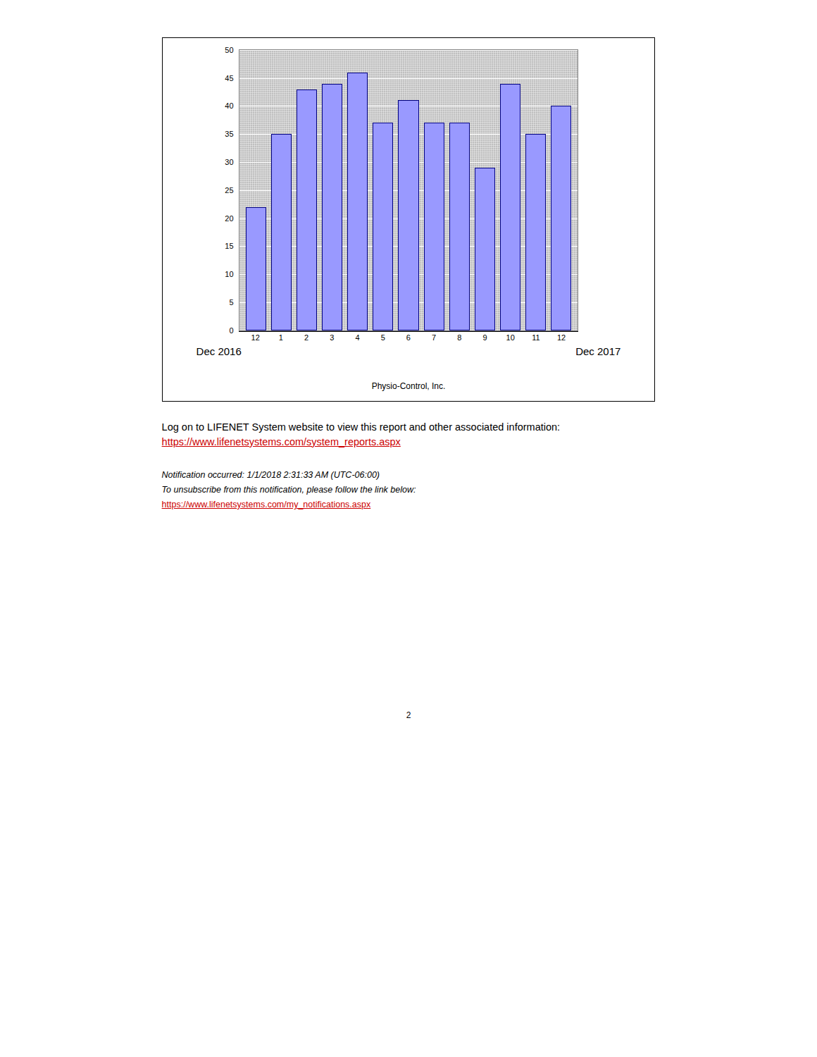50 45 40 35 30 25 20 15 10 5 0
12 1 2 3 4 5 6 7 8 9 10 11 12
Dec 2016
Dec 2017
Physio-Control, Inc.
Log on to LIFENET System website to view this report and other associated information:
https://www.lifenetsystems.com/system_reports.aspx
Notification occurred: 1/1/2018 2:31:33 AM (UTC-06:00)
To unsubscribe from this notification, please follow the link below:
https://www.lifenetsystems.com/my_notifications.aspx
2